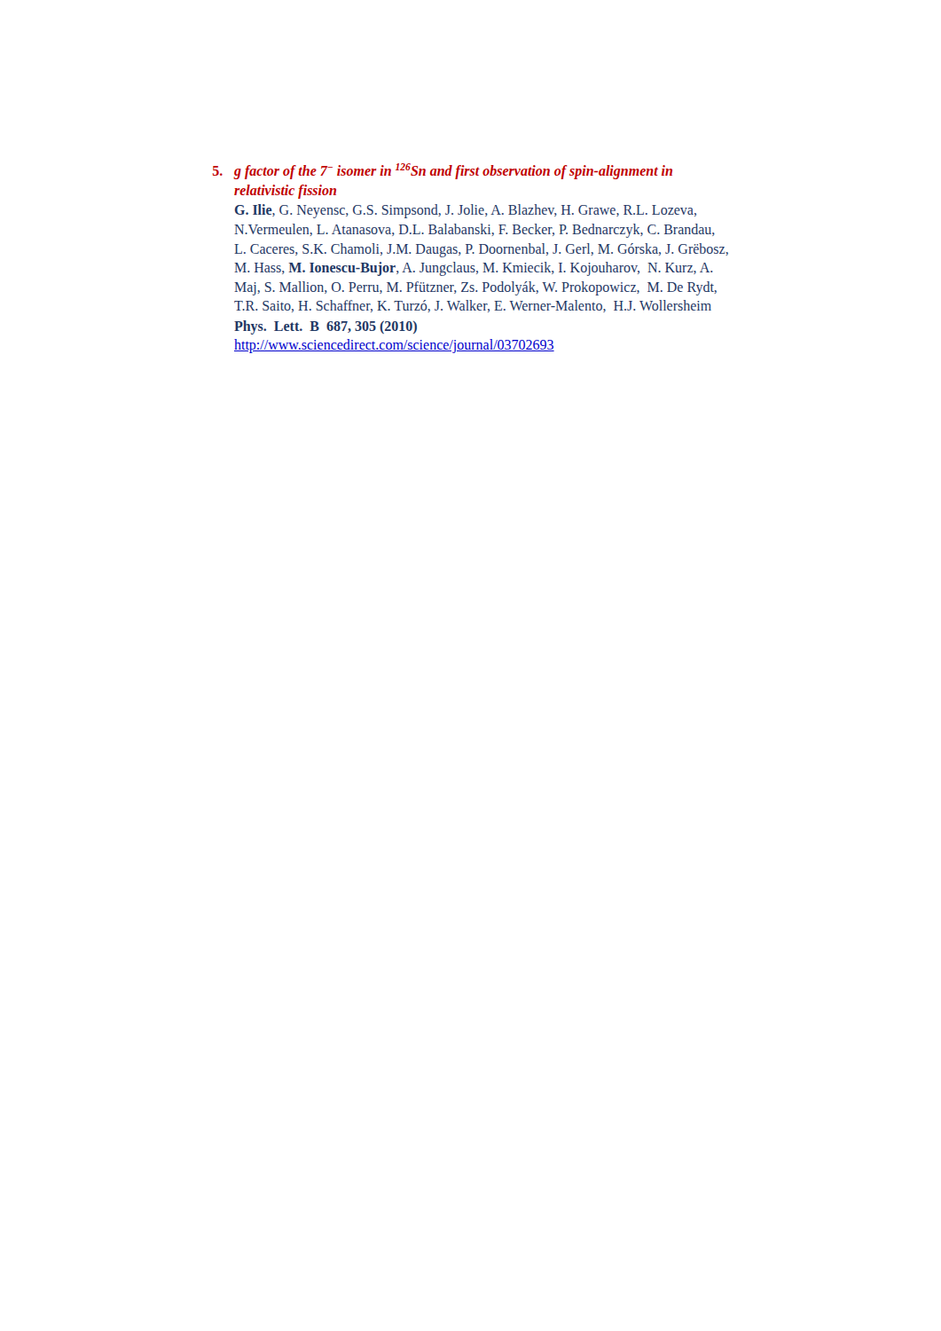5. g factor of the 7− isomer in 126Sn and first observation of spin-alignment in relativistic fission G. Ilie, G. Neyensc, G.S. Simpsond, J. Jolie, A. Blazhev, H. Grawe, R.L. Lozeva, N.Vermeulen, L. Atanasova, D.L. Balabanski, F. Becker, P. Bednarczyk, C. Brandau, L. Caceres, S.K. Chamoli, J.M. Daugas, P. Doornenbal, J. Gerl, M. Górska, J. Grëbosz, M. Hass, M. Ionescu-Bujor, A. Jungclaus, M. Kmiecik, I. Kojouharov, N. Kurz, A. Maj, S. Mallion, O. Perru, M. Pfützner, Zs. Podolyák, W. Prokopowicz, M. De Rydt, T.R. Saito, H. Schaffner, K. Turzó, J. Walker, E. Werner-Malento, H.J. Wollersheim Phys. Lett. B 687, 305 (2010) http://www.sciencedirect.com/science/journal/03702693